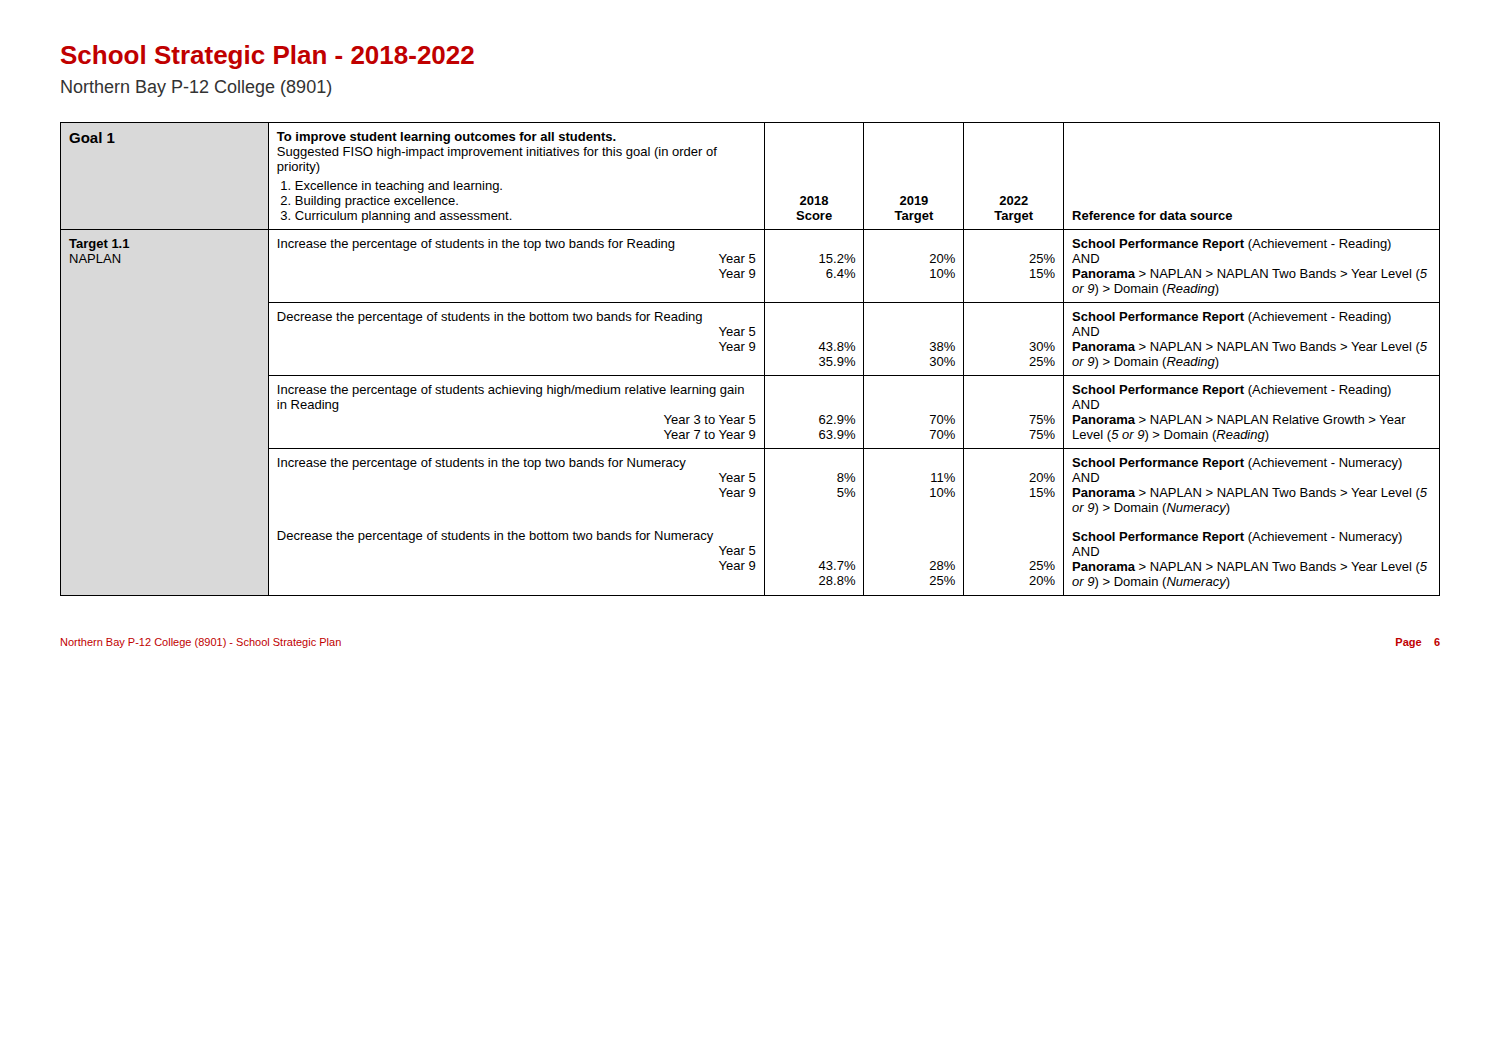School Strategic Plan - 2018-2022
Northern Bay P-12 College (8901)
| Goal 1 | To improve student learning outcomes for all students. Suggested FISO high-impact improvement initiatives for this goal (in order of priority) Excellence in teaching and learning. Building practice excellence. Curriculum planning and assessment. | 2018 Score | 2019 Target | 2022 Target | Reference for data source |
| Target 1.1 NAPLAN | Increase the percentage of students in the top two bands for Reading Year 5 Year 9 | 15.2% 6.4% | 20% 10% | 25% 15% | School Performance Report (Achievement - Reading) AND Panorama > NAPLAN > NAPLAN Two Bands > Year Level ( 5 or 9 ) > Domain ( Reading ) |
| Decrease the percentage of students in the bottom two bands for Reading Year 5 Year 9 | 43.8% 35.9% | 38% 30% | 30% 25% | School Performance Report (Achievement - Reading) AND Panorama > NAPLAN > NAPLAN Two Bands > Year Level ( 5 or 9 ) > Domain ( Reading ) |
| Increase the percentage of students achieving high/medium relative learning gain in Reading Year 3 to Year 5 Year 7 to Year 9 | 62.9% 63.9% | 70% 70% | 75% 75% | School Performance Report (Achievement - Reading) AND Panorama > NAPLAN > NAPLAN Relative Growth > Year Level ( 5 or 9 ) > Domain ( Reading ) |
| Increase the percentage of students in the top two bands for Numeracy Year 5 Year 9 Decrease the percentage of students in the bottom two bands for Numeracy Year 5 Year 9 | 8% 5% 43.7% 28.8% | 11% 10% 28% 25% | 20% 15% 25% 20% | School Performance Report (Achievement - Numeracy) AND Panorama > NAPLAN > NAPLAN Two Bands > Year Level ( 5 or 9 ) > Domain ( Numeracy ) School Performance Report (Achievement - Numeracy) AND Panorama > NAPLAN > NAPLAN Two Bands > Year Level ( 5 or 9 ) > Domain ( Numeracy ) |
Northern Bay P-12 College (8901) - School Strategic Plan Page 6